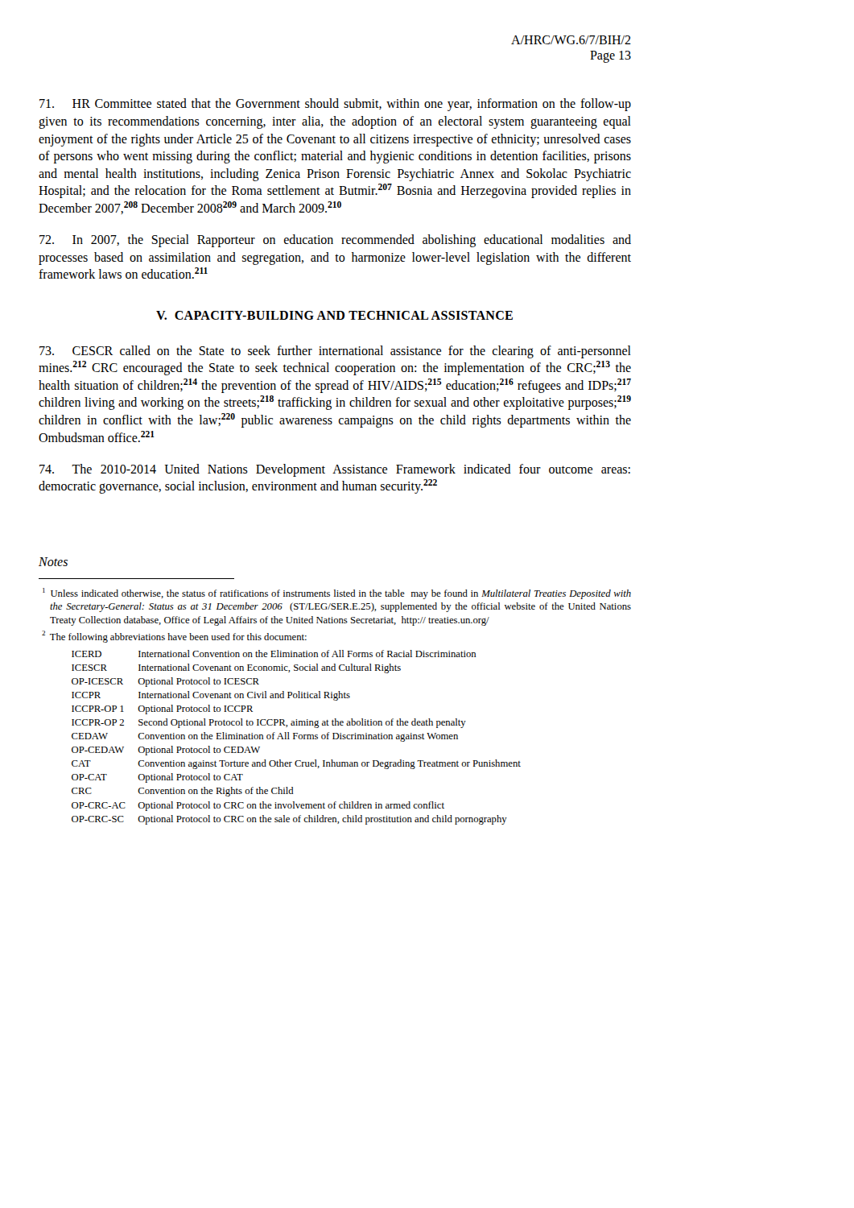A/HRC/WG.6/7/BIH/2
Page 13
71. HR Committee stated that the Government should submit, within one year, information on the follow-up given to its recommendations concerning, inter alia, the adoption of an electoral system guaranteeing equal enjoyment of the rights under Article 25 of the Covenant to all citizens irrespective of ethnicity; unresolved cases of persons who went missing during the conflict; material and hygienic conditions in detention facilities, prisons and mental health institutions, including Zenica Prison Forensic Psychiatric Annex and Sokolac Psychiatric Hospital; and the relocation for the Roma settlement at Butmir.207 Bosnia and Herzegovina provided replies in December 2007,208 December 2008209 and March 2009.210
72. In 2007, the Special Rapporteur on education recommended abolishing educational modalities and processes based on assimilation and segregation, and to harmonize lower-level legislation with the different framework laws on education.211
V. CAPACITY-BUILDING AND TECHNICAL ASSISTANCE
73. CESCR called on the State to seek further international assistance for the clearing of anti-personnel mines.212 CRC encouraged the State to seek technical cooperation on: the implementation of the CRC;213 the health situation of children;214 the prevention of the spread of HIV/AIDS;215 education;216 refugees and IDPs;217 children living and working on the streets;218 trafficking in children for sexual and other exploitative purposes;219 children in conflict with the law;220 public awareness campaigns on the child rights departments within the Ombudsman office.221
74. The 2010-2014 United Nations Development Assistance Framework indicated four outcome areas: democratic governance, social inclusion, environment and human security.222
Notes
1 Unless indicated otherwise, the status of ratifications of instruments listed in the table may be found in Multilateral Treaties Deposited with the Secretary-General: Status as at 31 December 2006 (ST/LEG/SER.E.25), supplemented by the official website of the United Nations Treaty Collection database, Office of Legal Affairs of the United Nations Secretariat, http:// treaties.un.org/
2 The following abbreviations have been used for this document:
| ICERD | International Convention on the Elimination of All Forms of Racial Discrimination |
| ICESCR | International Covenant on Economic, Social and Cultural Rights |
| OP-ICESCR | Optional Protocol to ICESCR |
| ICCPR | International Covenant on Civil and Political Rights |
| ICCPR-OP 1 | Optional Protocol to ICCPR |
| ICCPR-OP 2 | Second Optional Protocol to ICCPR, aiming at the abolition of the death penalty |
| CEDAW | Convention on the Elimination of All Forms of Discrimination against Women |
| OP-CEDAW | Optional Protocol to CEDAW |
| CAT | Convention against Torture and Other Cruel, Inhuman or Degrading Treatment or Punishment |
| OP-CAT | Optional Protocol to CAT |
| CRC | Convention on the Rights of the Child |
| OP-CRC-AC | Optional Protocol to CRC on the involvement of children in armed conflict |
| OP-CRC-SC | Optional Protocol to CRC on the sale of children, child prostitution and child pornography |